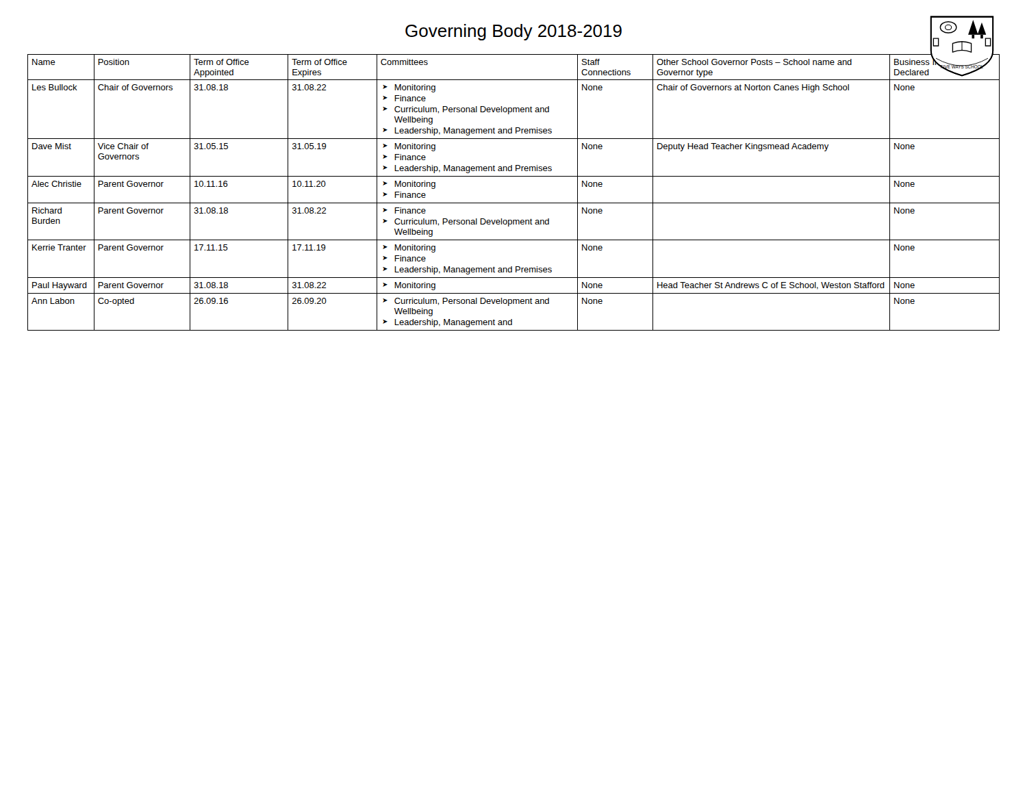FIVE WAYS SCHOOL
Governing Body 2018-2019
| Name | Position | Term of Office Appointed | Term of Office Expires | Committees | Staff Connections | Other School Governor Posts – School name and Governor type | Business Interests Declared |
| --- | --- | --- | --- | --- | --- | --- | --- |
| Les Bullock | Chair of Governors | 31.08.18 | 31.08.22 | Monitoring Finance Curriculum, Personal Development and Wellbeing Leadership, Management and Premises | None | Chair of Governors at Norton Canes High School | None |
| Dave Mist | Vice Chair of Governors | 31.05.15 | 31.05.19 | Monitoring Finance Leadership, Management and Premises | None | Deputy Head Teacher Kingsmead Academy | None |
| Alec Christie | Parent Governor | 10.11.16 | 10.11.20 | Monitoring Finance | None | | None |
| Richard Burden | Parent Governor | 31.08.18 | 31.08.22 | Finance Curriculum, Personal Development and Wellbeing | None | | None |
| Kerrie Tranter | Parent Governor | 17.11.15 | 17.11.19 | Monitoring Finance Leadership, Management and Premises | None | | None |
| Paul Hayward | Parent Governor | 31.08.18 | 31.08.22 | Monitoring | None | Head Teacher St Andrews C of E School, Weston Stafford | None |
| Ann Labon | Co-opted | 26.09.16 | 26.09.20 | Curriculum, Personal Development and Wellbeing Leadership, Management and | None | | None |